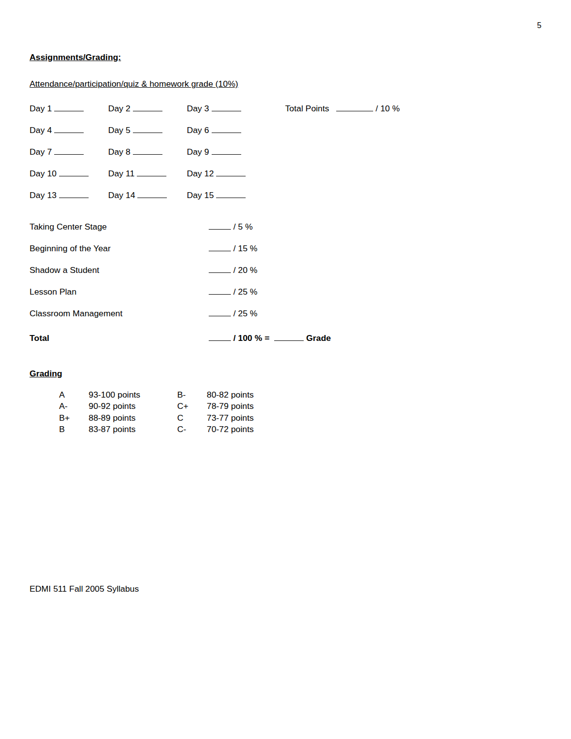5
Assignments/Grading:
Attendance/participation/quiz & homework grade (10%)
| Day 1 | Day 2 | Day 3 | Total Points / 10 % |
| Day 4 | Day 5 | Day 6 | |
| Day 7 | Day 8 | Day 9 | |
| Day 10 | Day 11 | Day 12 | |
| Day 13 | Day 14 | Day 15 | |
| Taking Center Stage | / 5 % |
| Beginning of the Year | / 15 % |
| Shadow a Student | / 20 % |
| Lesson Plan | / 25 % |
| Classroom Management | / 25 % |
| Total | / 100 % = Grade |
Grading
| A | 93-100 points | B- | 80-82 points |
| A- | 90-92 points | C+ | 78-79 points |
| B+ | 88-89 points | C | 73-77 points |
| B | 83-87 points | C- | 70-72 points |
EDMI 511 Fall 2005 Syllabus